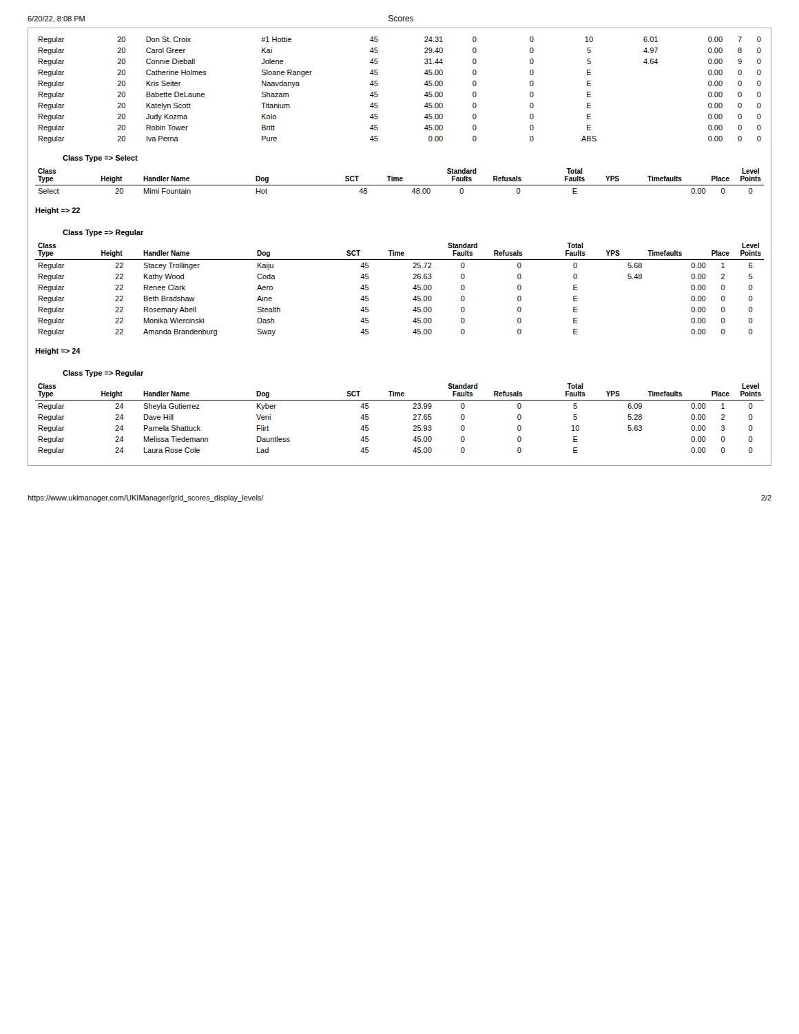6/20/22, 8:08 PM
Scores
| Regular | 20 | Don St. Croix | #1 Hottie | 45 | 24.31 | 0 | 0 | 10 | 6.01 | 0.00 | 7 | 0 |
| Regular | 20 | Carol Greer | Kai | 45 | 29.40 | 0 | 0 | 5 | 4.97 | 0.00 | 8 | 0 |
| Regular | 20 | Connie Dieball | Jolene | 45 | 31.44 | 0 | 0 | 5 | 4.64 | 0.00 | 9 | 0 |
| Regular | 20 | Catherine Holmes | Sloane Ranger | 45 | 45.00 | 0 | 0 | E | | 0.00 | 0 | 0 |
| Regular | 20 | Kris Seiter | Naavdanya | 45 | 45.00 | 0 | 0 | E | | 0.00 | 0 | 0 |
| Regular | 20 | Babette DeLaune | Shazam | 45 | 45.00 | 0 | 0 | E | | 0.00 | 0 | 0 |
| Regular | 20 | Katelyn Scott | Titanium | 45 | 45.00 | 0 | 0 | E | | 0.00 | 0 | 0 |
| Regular | 20 | Judy Kozma | Kolo | 45 | 45.00 | 0 | 0 | E | | 0.00 | 0 | 0 |
| Regular | 20 | Robin Tower | Britt | 45 | 45.00 | 0 | 0 | E | | 0.00 | 0 | 0 |
| Regular | 20 | Iva Perna | Pure | 45 | 0.00 | 0 | 0 | ABS | | 0.00 | 0 | 0 |
Class Type => Select
| Class Type | Height | Handler Name | Dog | SCT | Time | Standard Faults | Refusals | Total Faults | YPS | Timefaults | Place | Level Points |
| --- | --- | --- | --- | --- | --- | --- | --- | --- | --- | --- | --- | --- |
| Select | 20 | Mimi Fountain | Hot | 48 | 48.00 | 0 | 0 | E | | 0.00 | 0 | 0 |
Height => 22
Class Type => Regular
| Class Type | Height | Handler Name | Dog | SCT | Time | Standard Faults | Refusals | Total Faults | YPS | Timefaults | Place | Level Points |
| --- | --- | --- | --- | --- | --- | --- | --- | --- | --- | --- | --- | --- |
| Regular | 22 | Stacey Trollinger | Kaiju | 45 | 25.72 | 0 | 0 | 0 | 5.68 | 0.00 | 1 | 6 |
| Regular | 22 | Kathy Wood | Coda | 45 | 26.63 | 0 | 0 | 0 | 5.48 | 0.00 | 2 | 5 |
| Regular | 22 | Renee Clark | Aero | 45 | 45.00 | 0 | 0 | E | | 0.00 | 0 | 0 |
| Regular | 22 | Beth Bradshaw | Aine | 45 | 45.00 | 0 | 0 | E | | 0.00 | 0 | 0 |
| Regular | 22 | Rosemary Abell | Stealth | 45 | 45.00 | 0 | 0 | E | | 0.00 | 0 | 0 |
| Regular | 22 | Monika Wiercinski | Dash | 45 | 45.00 | 0 | 0 | E | | 0.00 | 0 | 0 |
| Regular | 22 | Amanda Brandenburg | Sway | 45 | 45.00 | 0 | 0 | E | | 0.00 | 0 | 0 |
Height => 24
Class Type => Regular
| Class Type | Height | Handler Name | Dog | SCT | Time | Standard Faults | Refusals | Total Faults | YPS | Timefaults | Place | Level Points |
| --- | --- | --- | --- | --- | --- | --- | --- | --- | --- | --- | --- | --- |
| Regular | 24 | Sheyla Gutierrez | Kyber | 45 | 23.99 | 0 | 0 | 5 | 6.09 | 0.00 | 1 | 0 |
| Regular | 24 | Dave Hill | Veni | 45 | 27.65 | 0 | 0 | 5 | 5.28 | 0.00 | 2 | 0 |
| Regular | 24 | Pamela Shattuck | Flirt | 45 | 25.93 | 0 | 0 | 10 | 5.63 | 0.00 | 3 | 0 |
| Regular | 24 | Melissa Tiedemann | Dauntless | 45 | 45.00 | 0 | 0 | E | | 0.00 | 0 | 0 |
| Regular | 24 | Laura Rose Cole | Lad | 45 | 45.00 | 0 | 0 | E | | 0.00 | 0 | 0 |
https://www.ukimanager.com/UKIManager/grid_scores_display_levels/
2/2